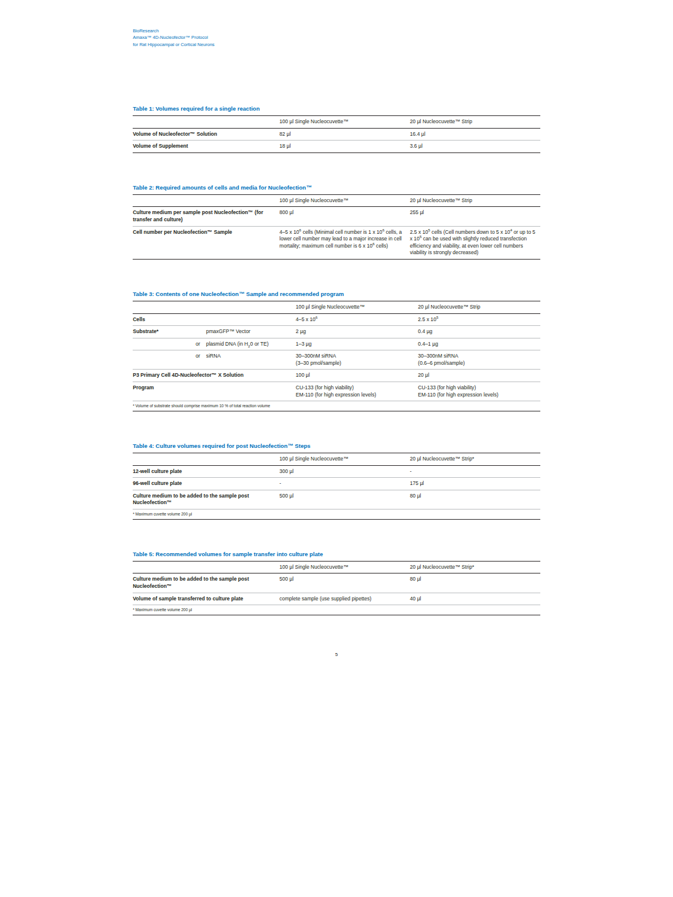BioResearch
Amaxa™ 4D-Nucleofector™ Protocol
for Rat Hippocampal or Cortical Neurons
Table 1: Volumes required for a single reaction
| | 100 µl Single Nucleocuvette™ | 20 µl Nucleocuvette™ Strip |
| --- | --- | --- |
| Volume of Nucleofector™ Solution | 82 µl | 16.4 µl |
| Volume of Supplement | 18 µl | 3.6 µl |
Table 2: Required amounts of cells and media for Nucleofection™
| | 100 µl Single Nucleocuvette™ | 20 µl Nucleocuvette™ Strip |
| --- | --- | --- |
| Culture medium per sample post Nucleofection™ (for transfer and culture) | 800 µl | 255 µl |
| Cell number per Nucleofection™ Sample | 4–5 x 10 6 cells (Minimal cell number is 1 x 10 6 cells, a lower cell number may lead to a major increase in cell mortality; maximum cell number is 6 x 10 6 cells) | 2.5 x 10 5 cells (Cell numbers down to 5 x 10 4 or up to 5 x 10 5 can be used with slightly reduced transfection efficiency and viability, at even lower cell numbers viability is strongly decreased) |
Table 3: Contents of one Nucleofection™ Sample and recommended program
| | 100 µl Single Nucleocuvette™ | 20 µl Nucleocuvette™ Strip |
| --- | --- | --- |
| Cells | 4–5 x 10 6 | 2.5 x 10 5 |
| Substrate* | pmaxGFP™ Vector | 2 µg | 0.4 µg |
| or | plasmid DNA (in H 2 0 or TE) | 1–3 µg | 0.4–1 µg |
| or | siRNA | 30–300nM siRNA (3–30 pmol/sample) | 30–300nM siRNA (0.6–6 pmol/sample) |
| P3 Primary Cell 4D-Nucleofector™ X Solution | 100 µl | 20 µl |
| Program | CU-133 (for high viability) EM-110 (for high expression levels) | CU-133 (for high viability) EM-110 (for high expression levels) |
| * Volume of substrate should comprise maximum 10 % of total reaction volume |
Table 4: Culture volumes required for post Nucleofection™ Steps
| | 100 µl Single Nucleocuvette™ | 20 µl Nucleocuvette™ Strip* |
| --- | --- | --- |
| 12-well culture plate | 300 µl | - |
| 96-well culture plate | - | 175 µl |
| Culture medium to be added to the sample post Nucleofection™ | 500 µl | 80 µl |
| * Maximum cuvette volume 200 µl |
Table 5: Recommended volumes for sample transfer into culture plate
| | 100 µl Single Nucleocuvette™ | 20 µl Nucleocuvette™ Strip* |
| --- | --- | --- |
| Culture medium to be added to the sample post Nucleofection™ | 500 µl | 80 µl |
| Volume of sample transferred to culture plate | complete sample (use supplied pipettes) | 40 µl |
| * Maximum cuvette volume 200 µl |
5